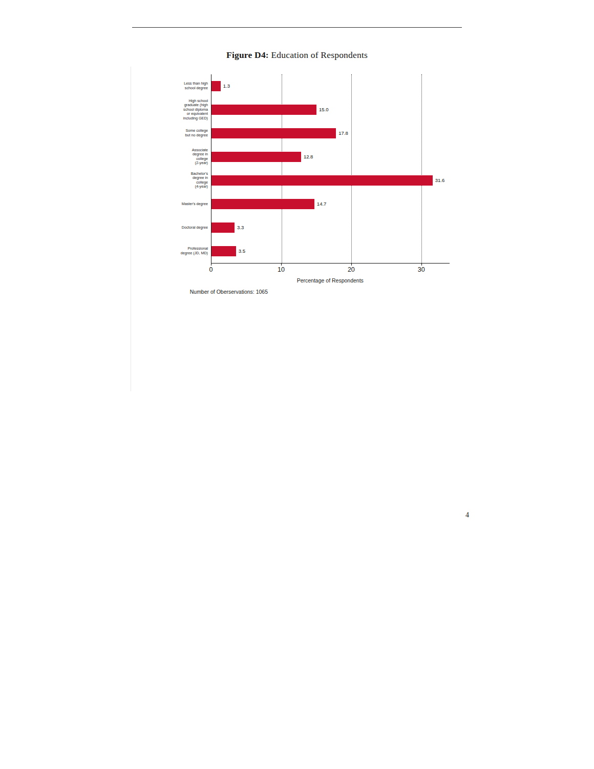Figure D4: Education of Respondents
Less than high
school degree
High school
graduate (high
school diploma
or equivalent
including GED)
Some college
but no degree
Associate
degree in
college
(2-year)
Bachelor's
degree in
college
(4-year)
Master's degree
Doctoral degree
Professional
degree (JD, MD)
1.3
15.0
17.8
12.8
31.6
14.7
3.3
3.5
0
10
20
30
Percentage of Respondents
Number of Oberservations: 1065
4